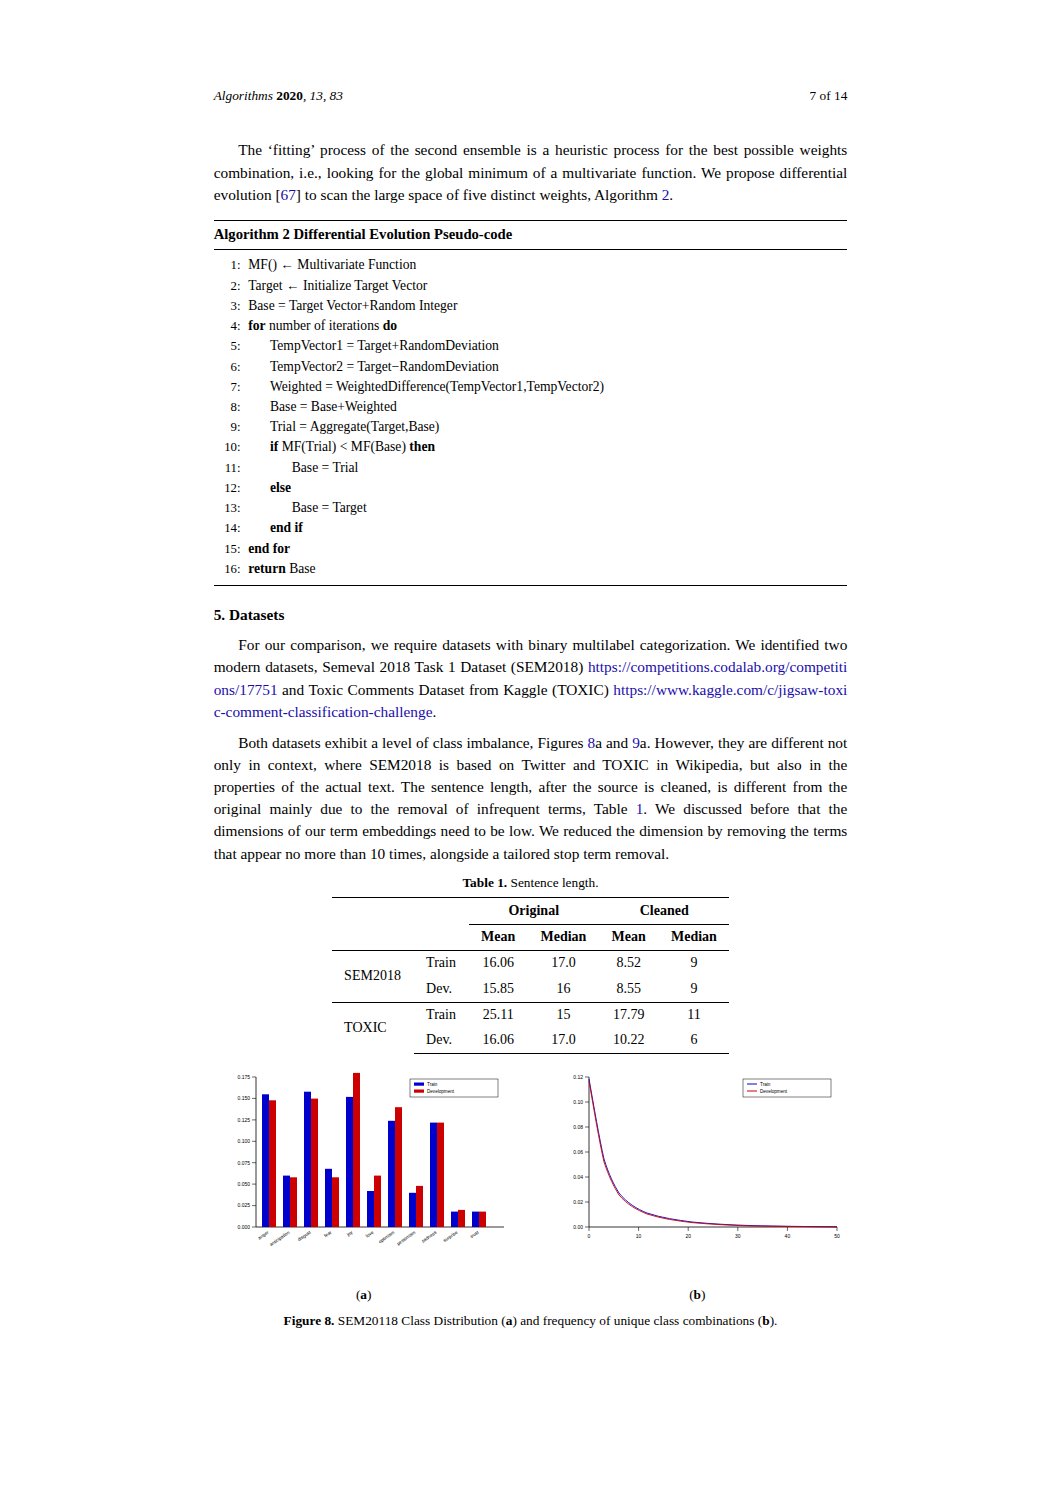Algorithms 2020, 13, 83
7 of 14
The ‘fitting’ process of the second ensemble is a heuristic process for the best possible weights combination, i.e., looking for the global minimum of a multivariate function. We propose differential evolution [67] to scan the large space of five distinct weights, Algorithm 2.
Algorithm 2 Differential Evolution Pseudo-code
MF() ← Multivariate Function
Target ← Initialize Target Vector
Base = Target Vector+Random Integer
for number of iterations do
TempVector1 = Target+RandomDeviation
TempVector2 = Target−RandomDeviation
Weighted = WeightedDifference(TempVector1,TempVector2)
Base = Base+Weighted
Trial = Aggregate(Target,Base)
if MF(Trial) < MF(Base) then
Base = Trial
else
Base = Target
end if
end for
return Base
5. Datasets
For our comparison, we require datasets with binary multilabel categorization. We identified two modern datasets, Semeval 2018 Task 1 Dataset (SEM2018) https://competitions.codalab.org/competitions/17751 and Toxic Comments Dataset from Kaggle (TOXIC) https://www.kaggle.com/c/jigsaw-toxic-comment-classification-challenge.
Both datasets exhibit a level of class imbalance, Figures 8a and 9a. However, they are different not only in context, where SEM2018 is based on Twitter and TOXIC in Wikipedia, but also in the properties of the actual text. The sentence length, after the source is cleaned, is different from the original mainly due to the removal of infrequent terms, Table 1. We discussed before that the dimensions of our term embeddings need to be low. We reduced the dimension by removing the terms that appear no more than 10 times, alongside a tailored stop term removal.
Table 1. Sentence length.
| | | Original | Cleaned |
| --- | --- | --- | --- |
| | | Mean | Median | Mean | Median |
| SEM2018 | Train | 16.06 | 17.0 | 8.52 | 9 |
| Dev. | 15.85 | 16 | 8.55 | 9 |
| TOXIC | Train | 25.11 | 15 | 17.79 | 11 |
| Dev. | 16.06 | 17.0 | 10.22 | 6 |
0.000 0.025 0.050 0.075 0.100 0.125 0.150 0.175 anger anticipation disgust fear joy love optimism pessimism sadness surprise trust Train Development
(a)
0.00 0.02 0.04 0.06 0.08 0.10 0.12 0 10 20 30 40 50 Train Development
(b)
Figure 8. SEM20118 Class Distribution (a) and frequency of unique class combinations (b).